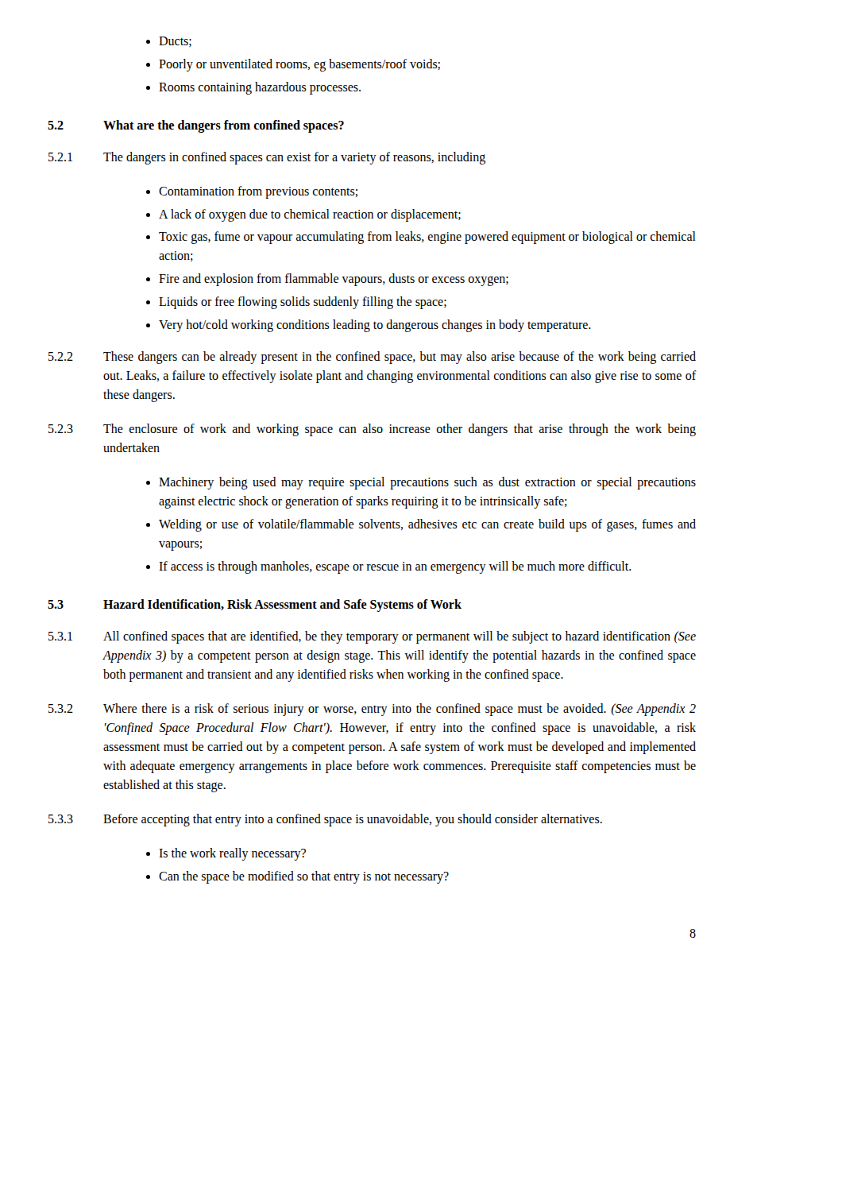Ducts;
Poorly or unventilated rooms, eg basements/roof voids;
Rooms containing hazardous processes.
5.2 What are the dangers from confined spaces?
5.2.1 The dangers in confined spaces can exist for a variety of reasons, including
Contamination from previous contents;
A lack of oxygen due to chemical reaction or displacement;
Toxic gas, fume or vapour accumulating from leaks, engine powered equipment or biological or chemical action;
Fire and explosion from flammable vapours, dusts or excess oxygen;
Liquids or free flowing solids suddenly filling the space;
Very hot/cold working conditions leading to dangerous changes in body temperature.
5.2.2 These dangers can be already present in the confined space, but may also arise because of the work being carried out. Leaks, a failure to effectively isolate plant and changing environmental conditions can also give rise to some of these dangers.
5.2.3 The enclosure of work and working space can also increase other dangers that arise through the work being undertaken
Machinery being used may require special precautions such as dust extraction or special precautions against electric shock or generation of sparks requiring it to be intrinsically safe;
Welding or use of volatile/flammable solvents, adhesives etc can create build ups of gases, fumes and vapours;
If access is through manholes, escape or rescue in an emergency will be much more difficult.
5.3 Hazard Identification, Risk Assessment and Safe Systems of Work
5.3.1 All confined spaces that are identified, be they temporary or permanent will be subject to hazard identification (See Appendix 3) by a competent person at design stage. This will identify the potential hazards in the confined space both permanent and transient and any identified risks when working in the confined space.
5.3.2 Where there is a risk of serious injury or worse, entry into the confined space must be avoided. (See Appendix 2 'Confined Space Procedural Flow Chart'). However, if entry into the confined space is unavoidable, a risk assessment must be carried out by a competent person. A safe system of work must be developed and implemented with adequate emergency arrangements in place before work commences. Prerequisite staff competencies must be established at this stage.
5.3.3 Before accepting that entry into a confined space is unavoidable, you should consider alternatives.
Is the work really necessary?
Can the space be modified so that entry is not necessary?
8